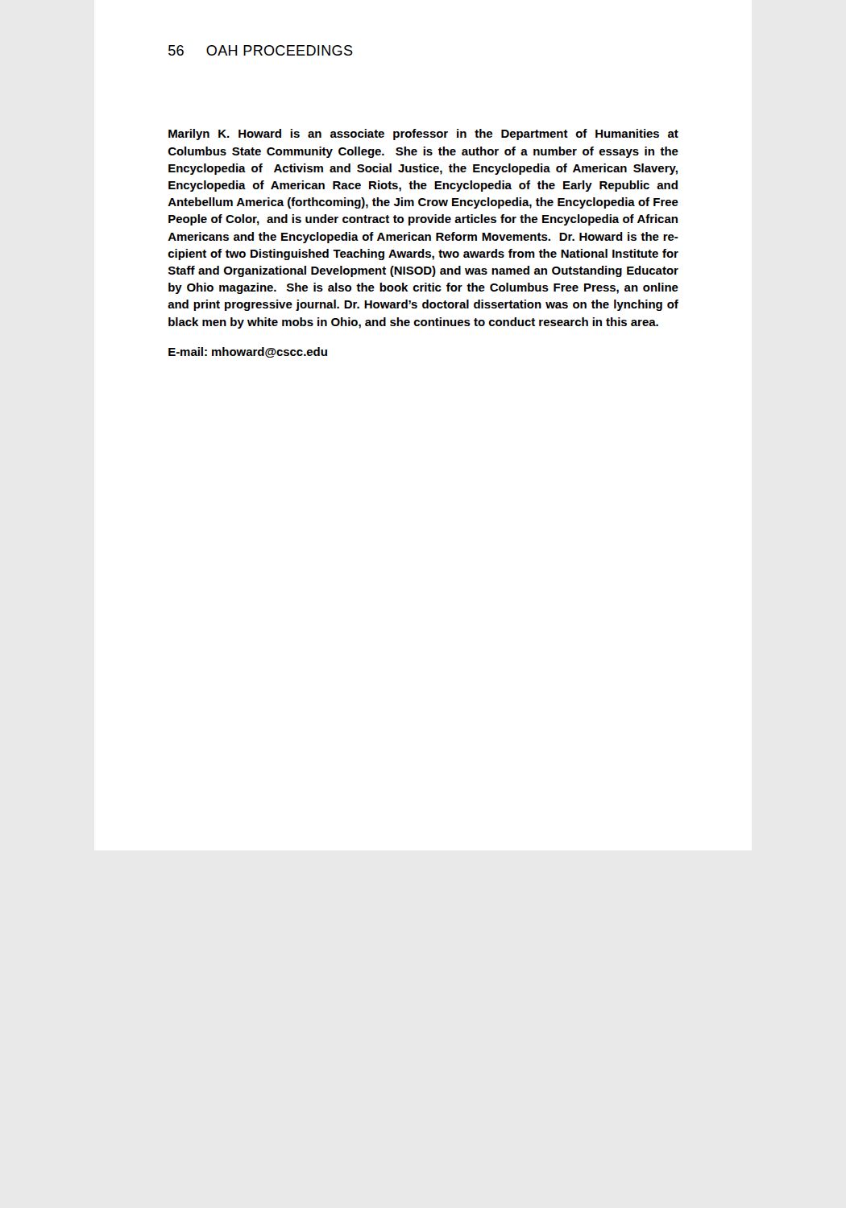56 OAH PROCEEDINGS
Marilyn K. Howard is an associate professor in the Department of Humanities at Columbus State Community College. She is the author of a number of essays in the Encyclopedia of Activism and Social Justice, the Encyclopedia of American Slavery, Encyclopedia of American Race Riots, the Encyclopedia of the Early Republic and Antebellum America (forthcoming), the Jim Crow Encyclopedia, the Encyclopedia of Free People of Color, and is under contract to provide articles for the Encyclopedia of African Americans and the Encyclopedia of American Reform Movements. Dr. Howard is the recipient of two Distinguished Teaching Awards, two awards from the National Institute for Staff and Organizational Development (NISOD) and was named an Outstanding Educator by Ohio magazine. She is also the book critic for the Columbus Free Press, an online and print progressive journal. Dr. Howard’s doctoral dissertation was on the lynching of black men by white mobs in Ohio, and she continues to conduct research in this area.
E-mail: mhoward@cscc.edu